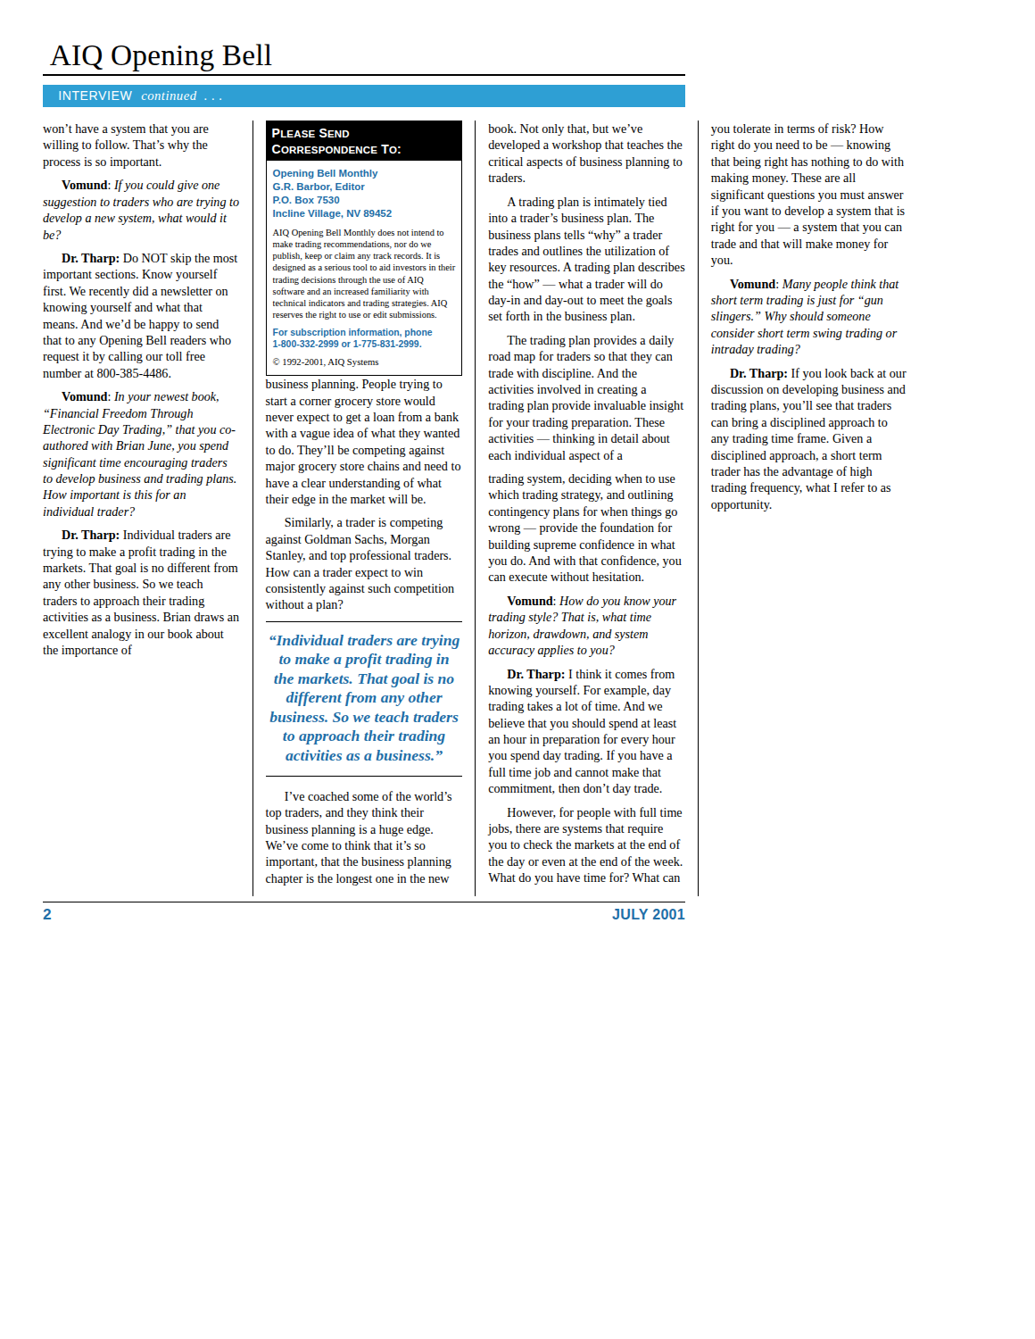AIQ Opening Bell
INTERVIEW continued . . .
won’t have a system that you are willing to follow. That’s why the process is so important.
Vomund: If you could give one suggestion to traders who are trying to develop a new system, what would it be?
Dr. Tharp: Do NOT skip the most important sections. Know yourself first. We recently did a newsletter on knowing yourself and what that means. And we’d be happy to send that to any Opening Bell readers who request it by calling our toll free number at 800-385-4486.
Vomund: In your newest book, “Financial Freedom Through Electronic Day Trading,” that you co-authored with Brian June, you spend significant time encouraging traders to develop business and trading plans. How important is this for an individual trader?
Dr. Tharp: Individual traders are trying to make a profit trading in the markets. That goal is no different from any other business. So we teach traders to approach their trading activities as a business. Brian draws an excellent analogy in our book about the importance of
PLEASE SEND CORRESPONDENCE TO:
Opening Bell Monthly
G.R. Barbor, Editor
P.O. Box 7530
Incline Village, NV 89452
AIQ Opening Bell Monthly does not intend to make trading recommendations, nor do we publish, keep or claim any track records. It is designed as a serious tool to aid investors in their trading decisions through the use of AIQ software and an increased familiarity with technical indicators and trading strategies. AIQ reserves the right to use or edit submissions.
For subscription information, phone
1-800-332-2999 or 1-775-831-2999.
© 1992-2001, AIQ Systems
business planning. People trying to start a corner grocery store would never expect to get a loan from a bank with a vague idea of what they wanted to do. They’ll be competing against major grocery store chains and need to have a clear understanding of what their edge in the market will be.
Similarly, a trader is competing against Goldman Sachs, Morgan Stanley, and top professional traders. How can a trader expect to win consistently against such competition without a plan?
“Individual traders are trying to make a profit trading in the markets. That goal is no different from any other business. So we teach traders to approach their trading activities as a business.”
I’ve coached some of the world’s top traders, and they think their business planning is a huge edge. We’ve come to think that it’s so important, that the business planning chapter is the longest one in the new book. Not only that, but we’ve developed a workshop that teaches the critical aspects of business planning to traders.
A trading plan is intimately tied into a trader’s business plan. The business plans tells “why” a trader trades and outlines the utilization of key resources. A trading plan describes the “how” — what a trader will do day-in and day-out to meet the goals set forth in the business plan.
The trading plan provides a daily road map for traders so that they can trade with discipline. And the activities involved in creating a trading plan provide invaluable insight for your trading preparation. These activities — thinking in detail about each individual aspect of a
trading system, deciding when to use which trading strategy, and outlining contingency plans for when things go wrong — provide the foundation for building supreme confidence in what you do. And with that confidence, you can execute without hesitation.
Vomund: How do you know your trading style? That is, what time horizon, drawdown, and system accuracy applies to you?
Dr. Tharp: I think it comes from knowing yourself. For example, day trading takes a lot of time. And we believe that you should spend at least an hour in preparation for every hour you spend day trading. If you have a full time job and cannot make that commitment, then don’t day trade.
However, for people with full time jobs, there are systems that require you to check the markets at the end of the day or even at the end of the week. What do you have time for? What can you tolerate in terms of risk? How right do you need to be — knowing that being right has nothing to do with making money. These are all significant questions you must answer if you want to develop a system that is right for you — a system that you can trade and that will make money for you.
Vomund: Many people think that short term trading is just for “gun slingers.” Why should someone consider short term swing trading or intraday trading?
Dr. Tharp: If you look back at our discussion on developing business and trading plans, you’ll see that traders can bring a disciplined approach to any trading time frame. Given a disciplined approach, a short term trader has the advantage of high trading frequency, what I refer to as opportunity.
2
JULY 2001